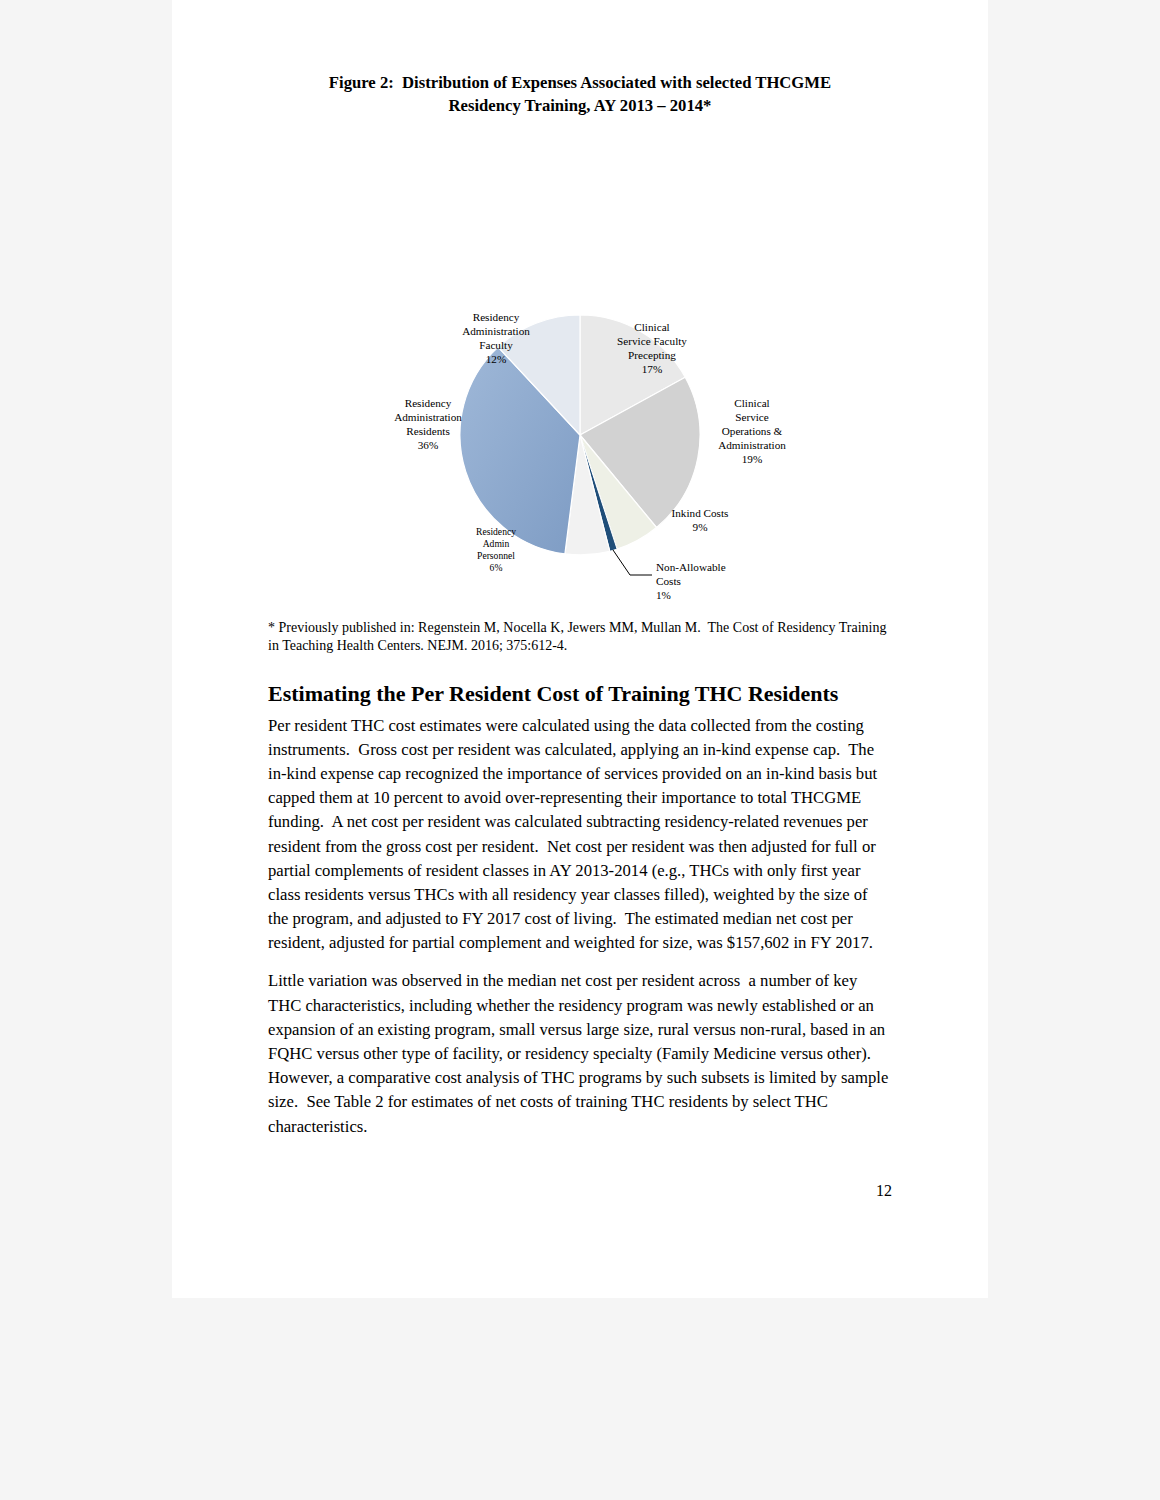Figure 2: Distribution of Expenses Associated with selected THCGME Residency Training, AY 2013 – 2014*
Clinical Service Faculty Precepting 17% Clinical Service Operations & Administration 19% Inkind Costs 9% Non-Allowable Costs 1% Residency Admin Personnel 6% Residency Administration Residents 36% Residency Administration Faculty 12%
* Previously published in: Regenstein M, Nocella K, Jewers MM, Mullan M. The Cost of Residency Training in Teaching Health Centers. NEJM. 2016; 375:612-4.
Estimating the Per Resident Cost of Training THC Residents
Per resident THC cost estimates were calculated using the data collected from the costing instruments. Gross cost per resident was calculated, applying an in-kind expense cap. The in-kind expense cap recognized the importance of services provided on an in-kind basis but capped them at 10 percent to avoid over-representing their importance to total THCGME funding. A net cost per resident was calculated subtracting residency-related revenues per resident from the gross cost per resident. Net cost per resident was then adjusted for full or partial complements of resident classes in AY 2013-2014 (e.g., THCs with only first year class residents versus THCs with all residency year classes filled), weighted by the size of the program, and adjusted to FY 2017 cost of living. The estimated median net cost per resident, adjusted for partial complement and weighted for size, was $157,602 in FY 2017.
Little variation was observed in the median net cost per resident across a number of key THC characteristics, including whether the residency program was newly established or an expansion of an existing program, small versus large size, rural versus non-rural, based in an FQHC versus other type of facility, or residency specialty (Family Medicine versus other). However, a comparative cost analysis of THC programs by such subsets is limited by sample size. See Table 2 for estimates of net costs of training THC residents by select THC characteristics.
12